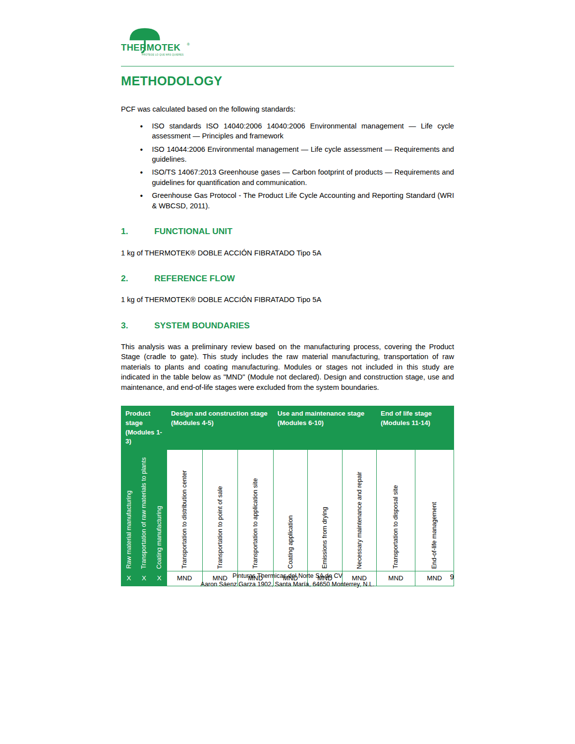THERMOTEK ® PROTEGE LO QUE MÁS QUIERES
METHODOLOGY
PCF was calculated based on the following standards:
ISO standards ISO 14040:2006 14040:2006 Environmental management — Life cycle assessment — Principles and framework
ISO 14044:2006 Environmental management — Life cycle assessment — Requirements and guidelines.
ISO/TS 14067:2013 Greenhouse gases — Carbon footprint of products — Requirements and guidelines for quantification and communication.
Greenhouse Gas Protocol - The Product Life Cycle Accounting and Reporting Standard (WRI & WBCSD, 2011).
1. FUNCTIONAL UNIT
1 kg of THERMOTEK® DOBLE ACCIÓN FIBRATADO Tipo 5A
2. REFERENCE FLOW
1 kg of THERMOTEK® DOBLE ACCIÓN FIBRATADO Tipo 5A
3. SYSTEM BOUNDARIES
This analysis was a preliminary review based on the manufacturing process, covering the Product Stage (cradle to gate). This study includes the raw material manufacturing, transportation of raw materials to plants and coating manufacturing. Modules or stages not included in this study are indicated in the table below as "MND" (Module not declared). Design and construction stage, use and maintenance, and end-of-life stages were excluded from the system boundaries.
| Product stage (Modules 1-3) | Design and construction stage (Modules 4-5) | Use and maintenance stage (Modules 6-10) | End of life stage (Modules 11-14) |
| --- | --- | --- | --- |
| Raw material manufacturing | Transportation of raw materials to plants | Coating manufacturing | Transportation to distribution center | Transportation to point of sale | Transportation to application site | Coating application | Emissions from drying | Necessary maintenance and repair | Transportation to disposal site | End-of-life management |
| X | X | X | MND | MND | MND | MND | MND | MND | MND | MND |
Pinturas Thermicas del Norte SA de CV
Aaron Sáenz Garza 1902, Santa María, 64650 Monterrey, N.L.
9